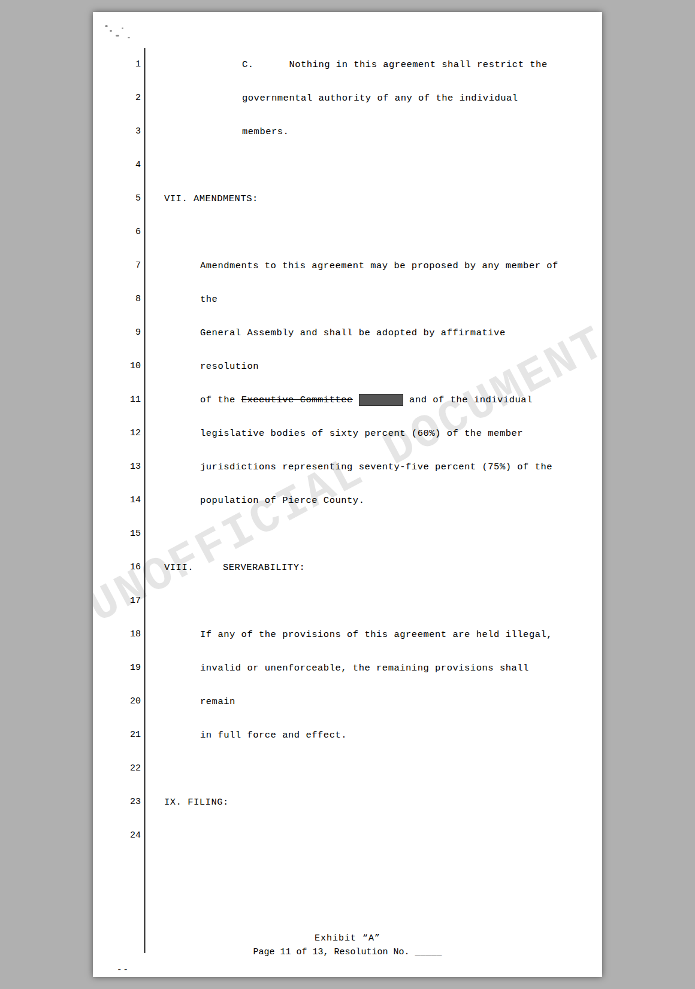UNOFFICIAL DOCUMENT
1
2
3
4
5
6
7
8
9
10
11
12
13
14
15
16
17
18
19
20
21
22
23
24
C. Nothing in this agreement shall restrict the
governmental authority of any of the individual
members.
VII. AMENDMENTS:
Amendments to this agreement may be proposed by any member of the
General Assembly and shall be adopted by affirmative resolution
of the Executive Committee Council and of the individual
legislative bodies of sixty percent (60%) of the member
jurisdictions representing seventy-five percent (75%) of the
population of Pierce County.
VIII. SERVERABILITY:
If any of the provisions of this agreement are held illegal,
invalid or unenforceable, the remaining provisions shall remain
in full force and effect.
IX. FILING:
Exhibit “A”
Page 11 of 13, Resolution No. _____
--